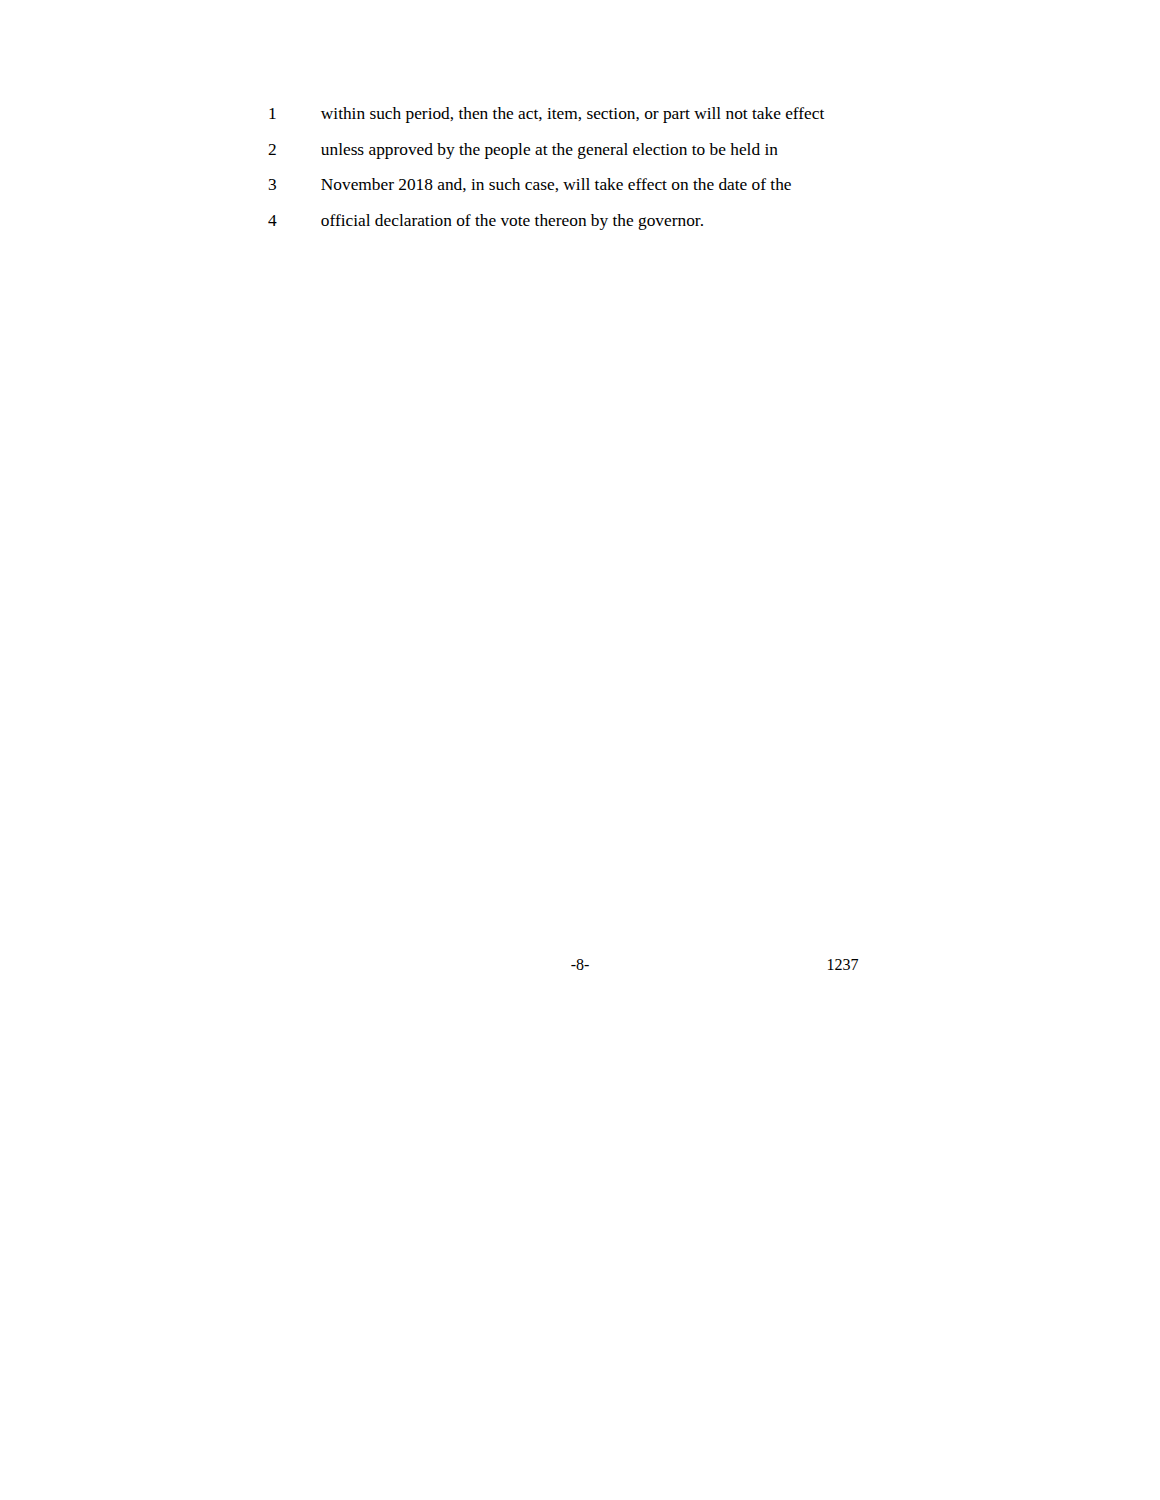| 1 | within such period, then the act, item, section, or part will not take effect |
| 2 | unless approved by the people at the general election to be held in |
| 3 | November 2018 and, in such case, will take effect on the date of the |
| 4 | official declaration of the vote thereon by the governor. |
-8- 1237